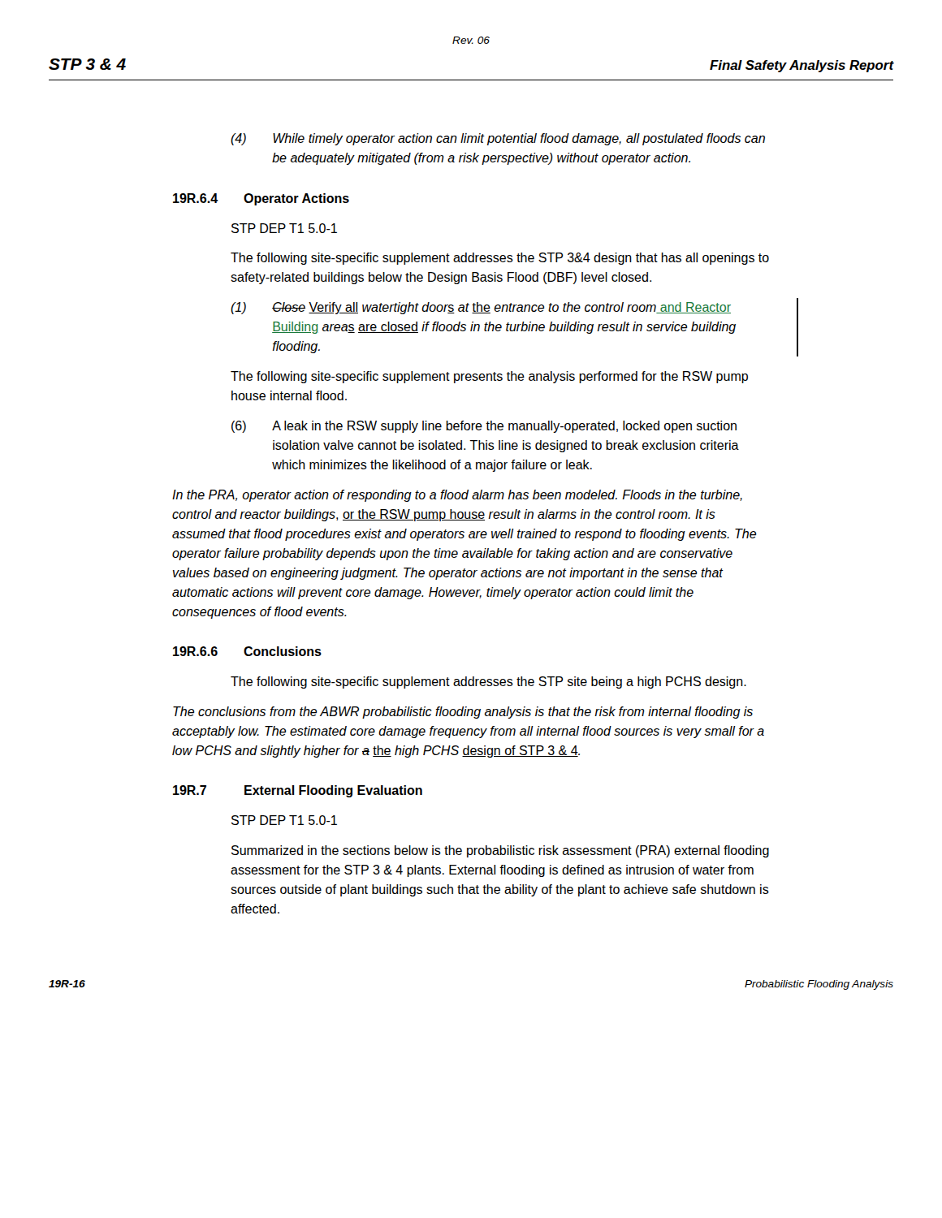Rev. 06
STP 3 & 4
Final Safety Analysis Report
(4)
While timely operator action can limit potential flood damage, all postulated floods can be adequately mitigated (from a risk perspective) without operator action.
19R.6.4 Operator Actions
STP DEP T1 5.0-1
The following site-specific supplement addresses the STP 3&4 design that has all openings to safety-related buildings below the Design Basis Flood (DBF) level closed.
(1)
Close Verify all watertight door s at the entrance to the control room and Reactor Building area s are closed if floods in the turbine building result in service building flooding.
The following site-specific supplement presents the analysis performed for the RSW pump house internal flood.
(6)
A leak in the RSW supply line before the manually-operated, locked open suction isolation valve cannot be isolated. This line is designed to break exclusion criteria which minimizes the likelihood of a major failure or leak.
In the PRA, operator action of responding to a flood alarm has been modeled. Floods in the turbine, control and reactor buildings, or the RSW pump house result in alarms in the control room. It is assumed that flood procedures exist and operators are well trained to respond to flooding events. The operator failure probability depends upon the time available for taking action and are conservative values based on engineering judgment. The operator actions are not important in the sense that automatic actions will prevent core damage. However, timely operator action could limit the consequences of flood events.
19R.6.6 Conclusions
The following site-specific supplement addresses the STP site being a high PCHS design.
The conclusions from the ABWR probabilistic flooding analysis is that the risk from internal flooding is acceptably low. The estimated core damage frequency from all internal flood sources is very small for a low PCHS and slightly higher for a the high PCHS design of STP 3 & 4.
19R.7 External Flooding Evaluation
STP DEP T1 5.0-1
Summarized in the sections below is the probabilistic risk assessment (PRA) external flooding assessment for the STP 3 & 4 plants. External flooding is defined as intrusion of water from sources outside of plant buildings such that the ability of the plant to achieve safe shutdown is affected.
19R-16
Probabilistic Flooding Analysis